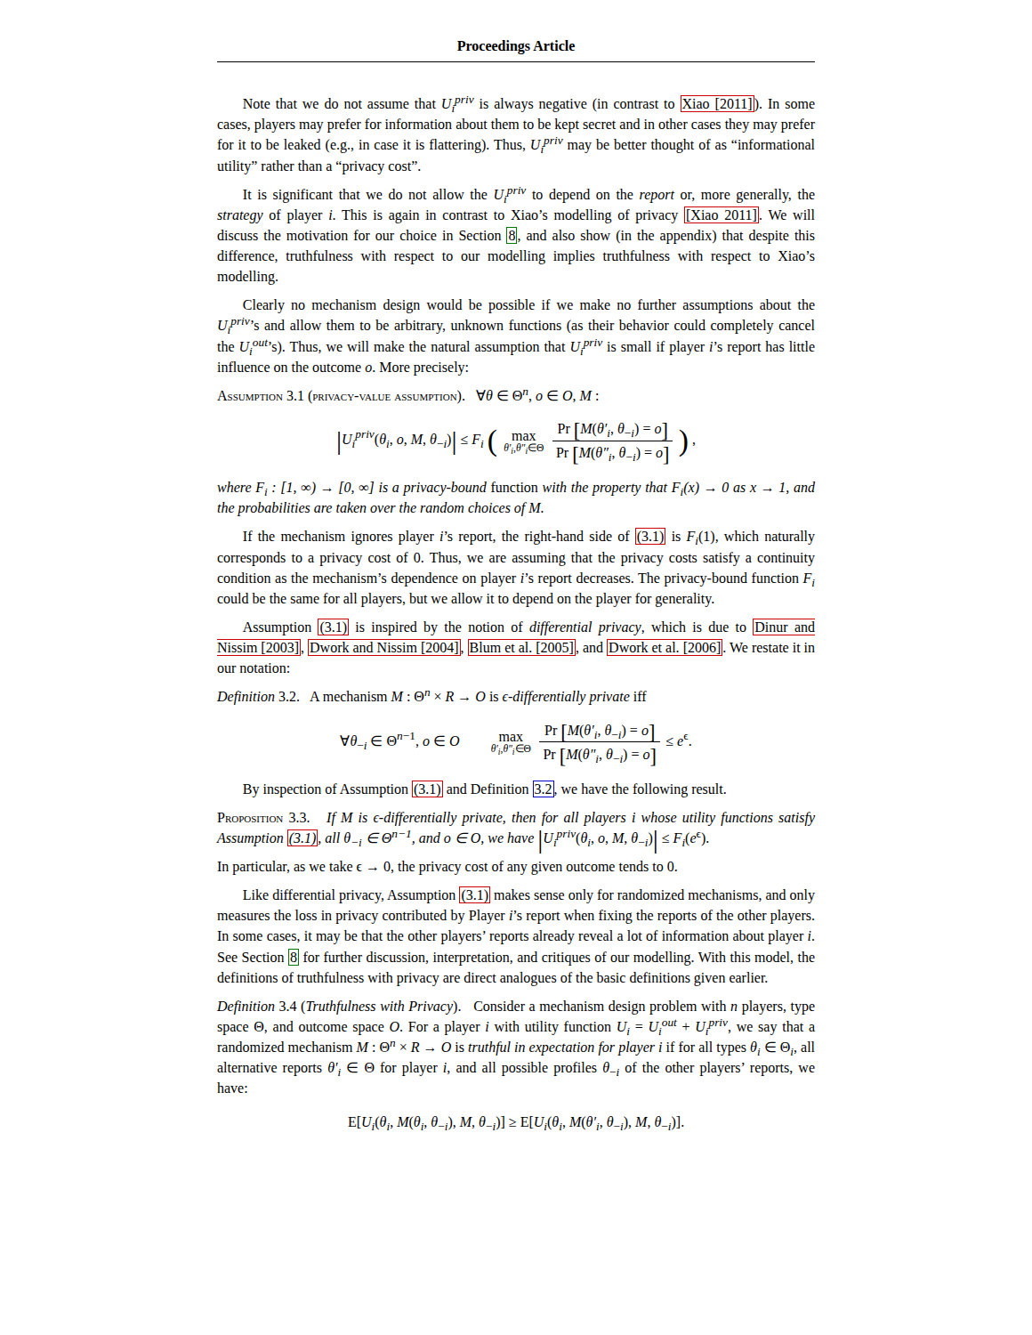Proceedings Article
Note that we do not assume that Uipriv is always negative (in contrast to Xiao [2011]). In some cases, players may prefer for information about them to be kept secret and in other cases they may prefer for it to be leaked (e.g., in case it is flattering). Thus, Uipriv may be better thought of as “informational utility” rather than a “privacy cost”.
It is significant that we do not allow the Uipriv to depend on the report or, more generally, the strategy of player i. This is again in contrast to Xiao’s modelling of privacy [Xiao 2011]. We will discuss the motivation for our choice in Section 8, and also show (in the appendix) that despite this difference, truthfulness with respect to our modelling implies truthfulness with respect to Xiao’s modelling.
Clearly no mechanism design would be possible if we make no further assumptions about the Uipriv’s and allow them to be arbitrary, unknown functions (as their behavior could completely cancel the Uiout’s). Thus, we will make the natural assumption that Uipriv is small if player i’s report has little influence on the outcome o. More precisely:
Assumption 3.1 (privacy-value assumption). ∀θ ∈ Θn, o ∈ O, M :
|Uipriv(θi, o, M, θ−i)| ≤ Fi ( max θ′i,θ″i∈Θ Pr [M(θ′i, θ−i) = o] Pr [M(θ″i, θ−i) = o] ) ,
where Fi : [1, ∞) → [0, ∞] is a privacy-bound function with the property that Fi(x) → 0 as x → 1, and the probabilities are taken over the random choices of M.
If the mechanism ignores player i’s report, the right-hand side of (3.1) is Fi(1), which naturally corresponds to a privacy cost of 0. Thus, we are assuming that the privacy costs satisfy a continuity condition as the mechanism’s dependence on player i’s report decreases. The privacy-bound function Fi could be the same for all players, but we allow it to depend on the player for generality.
Assumption (3.1) is inspired by the notion of differential privacy, which is due to Dinur and Nissim [2003], Dwork and Nissim [2004], Blum et al. [2005], and Dwork et al. [2006]. We restate it in our notation:
Definition 3.2. A mechanism M : Θn × R → O is ϵ-differentially private iff
∀θ−i ∈ Θn−1, o ∈ O max θ′i,θ″i∈Θ Pr [M(θ′i, θ−i) = o] Pr [M(θ″i, θ−i) = o] ≤ eϵ.
By inspection of Assumption (3.1) and Definition 3.2, we have the following result.
Proposition 3.3. If M is ϵ-differentially private, then for all players i whose utility functions satisfy Assumption (3.1), all θ−i ∈ Θn−1, and o ∈ O, we have |Uipriv(θi, o, M, θ−i)| ≤ Fi(eϵ).
In particular, as we take ϵ → 0, the privacy cost of any given outcome tends to 0.
Like differential privacy, Assumption (3.1) makes sense only for randomized mechanisms, and only measures the loss in privacy contributed by Player i’s report when fixing the reports of the other players. In some cases, it may be that the other players’ reports already reveal a lot of information about player i. See Section 8 for further discussion, interpretation, and critiques of our modelling. With this model, the definitions of truthfulness with privacy are direct analogues of the basic definitions given earlier.
Definition 3.4 (Truthfulness with Privacy). Consider a mechanism design problem with n players, type space Θ, and outcome space O. For a player i with utility function Ui = Uiout + Uipriv, we say that a randomized mechanism M : Θn × R → O is truthful in expectation for player i if for all types θi ∈ Θi, all alternative reports θ′i ∈ Θ for player i, and all possible profiles θ−i of the other players’ reports, we have:
E[Ui(θi, M(θi, θ−i), M, θ−i)] ≥ E[Ui(θi, M(θ′i, θ−i), M, θ−i)].